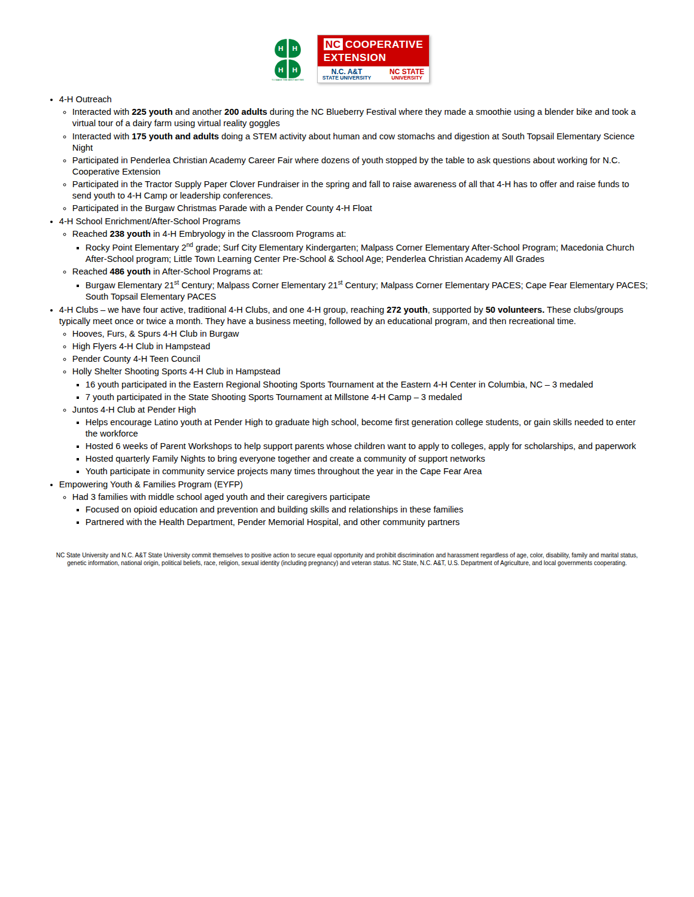H H H H TO MAKE THE BEST BETTER
NCCOOPERATIVE
EXTENSION
N.C. A&TSTATE UNIVERSITY NC STATEUNIVERSITY
4-H Outreach
Interacted with 225 youth and another 200 adults during the NC Blueberry Festival where they made a smoothie using a blender bike and took a virtual tour of a dairy farm using virtual reality goggles
Interacted with 175 youth and adults doing a STEM activity about human and cow stomachs and digestion at South Topsail Elementary Science Night
Participated in Penderlea Christian Academy Career Fair where dozens of youth stopped by the table to ask questions about working for N.C. Cooperative Extension
Participated in the Tractor Supply Paper Clover Fundraiser in the spring and fall to raise awareness of all that 4-H has to offer and raise funds to send youth to 4-H Camp or leadership conferences.
Participated in the Burgaw Christmas Parade with a Pender County 4-H Float
4-H School Enrichment/After-School Programs
Reached 238 youth in 4-H Embryology in the Classroom Programs at:
Rocky Point Elementary 2nd grade; Surf City Elementary Kindergarten; Malpass Corner Elementary After-School Program; Macedonia Church After-School program; Little Town Learning Center Pre-School & School Age; Penderlea Christian Academy All Grades
Reached 486 youth in After-School Programs at:
Burgaw Elementary 21st Century; Malpass Corner Elementary 21st Century; Malpass Corner Elementary PACES; Cape Fear Elementary PACES; South Topsail Elementary PACES
4-H Clubs – we have four active, traditional 4-H Clubs, and one 4-H group, reaching 272 youth, supported by 50 volunteers. These clubs/groups typically meet once or twice a month. They have a business meeting, followed by an educational program, and then recreational time.
Hooves, Furs, & Spurs 4-H Club in Burgaw
High Flyers 4-H Club in Hampstead
Pender County 4-H Teen Council
Holly Shelter Shooting Sports 4-H Club in Hampstead
16 youth participated in the Eastern Regional Shooting Sports Tournament at the Eastern 4-H Center in Columbia, NC – 3 medaled
7 youth participated in the State Shooting Sports Tournament at Millstone 4-H Camp – 3 medaled
Juntos 4-H Club at Pender High
Helps encourage Latino youth at Pender High to graduate high school, become first generation college students, or gain skills needed to enter the workforce
Hosted 6 weeks of Parent Workshops to help support parents whose children want to apply to colleges, apply for scholarships, and paperwork
Hosted quarterly Family Nights to bring everyone together and create a community of support networks
Youth participate in community service projects many times throughout the year in the Cape Fear Area
Empowering Youth & Families Program (EYFP)
Had 3 families with middle school aged youth and their caregivers participate
Focused on opioid education and prevention and building skills and relationships in these families
Partnered with the Health Department, Pender Memorial Hospital, and other community partners
NC State University and N.C. A&T State University commit themselves to positive action to secure equal opportunity and prohibit discrimination and harassment regardless of age, color, disability, family and marital status, genetic information, national origin, political beliefs, race, religion, sexual identity (including pregnancy) and veteran status. NC State, N.C. A&T, U.S. Department of Agriculture, and local governments cooperating.